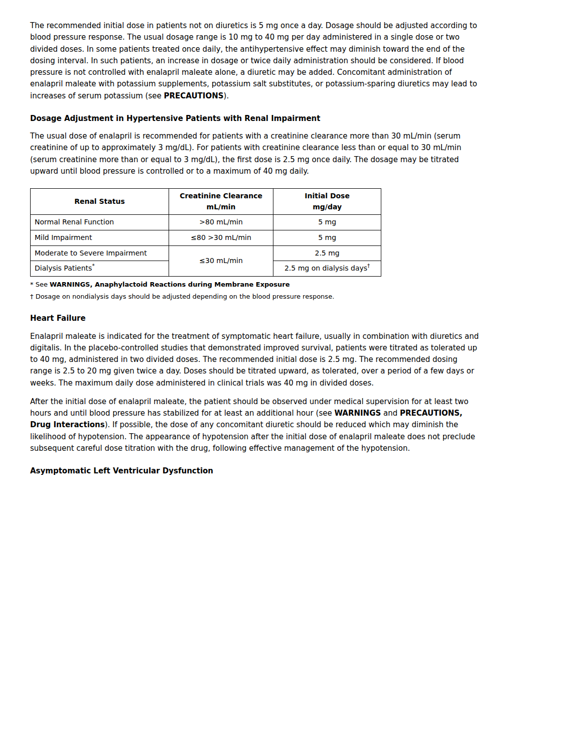The recommended initial dose in patients not on diuretics is 5 mg once a day. Dosage should be adjusted according to blood pressure response. The usual dosage range is 10 mg to 40 mg per day administered in a single dose or two divided doses. In some patients treated once daily, the antihypertensive effect may diminish toward the end of the dosing interval. In such patients, an increase in dosage or twice daily administration should be considered. If blood pressure is not controlled with enalapril maleate alone, a diuretic may be added. Concomitant administration of enalapril maleate with potassium supplements, potassium salt substitutes, or potassium-sparing diuretics may lead to increases of serum potassium (see PRECAUTIONS).
Dosage Adjustment in Hypertensive Patients with Renal Impairment
The usual dose of enalapril is recommended for patients with a creatinine clearance more than 30 mL/min (serum creatinine of up to approximately 3 mg/dL). For patients with creatinine clearance less than or equal to 30 mL/min (serum creatinine more than or equal to 3 mg/dL), the first dose is 2.5 mg once daily. The dosage may be titrated upward until blood pressure is controlled or to a maximum of 40 mg daily.
| Renal Status | Creatinine Clearance mL/min | Initial Dose mg/day |
| --- | --- | --- |
| Normal Renal Function | >80 mL/min | 5 mg |
| Mild Impairment | ≤80 >30 mL/min | 5 mg |
| Moderate to Severe Impairment | ≤30 mL/min | 2.5 mg |
| Dialysis Patients * | 2.5 mg on dialysis days † |
* See WARNINGS, Anaphylactoid Reactions during Membrane Exposure
† Dosage on nondialysis days should be adjusted depending on the blood pressure response.
Heart Failure
Enalapril maleate is indicated for the treatment of symptomatic heart failure, usually in combination with diuretics and digitalis. In the placebo-controlled studies that demonstrated improved survival, patients were titrated as tolerated up to 40 mg, administered in two divided doses. The recommended initial dose is 2.5 mg. The recommended dosing range is 2.5 to 20 mg given twice a day. Doses should be titrated upward, as tolerated, over a period of a few days or weeks. The maximum daily dose administered in clinical trials was 40 mg in divided doses.
After the initial dose of enalapril maleate, the patient should be observed under medical supervision for at least two hours and until blood pressure has stabilized for at least an additional hour (see WARNINGS and PRECAUTIONS, Drug Interactions). If possible, the dose of any concomitant diuretic should be reduced which may diminish the likelihood of hypotension. The appearance of hypotension after the initial dose of enalapril maleate does not preclude subsequent careful dose titration with the drug, following effective management of the hypotension.
Asymptomatic Left Ventricular Dysfunction